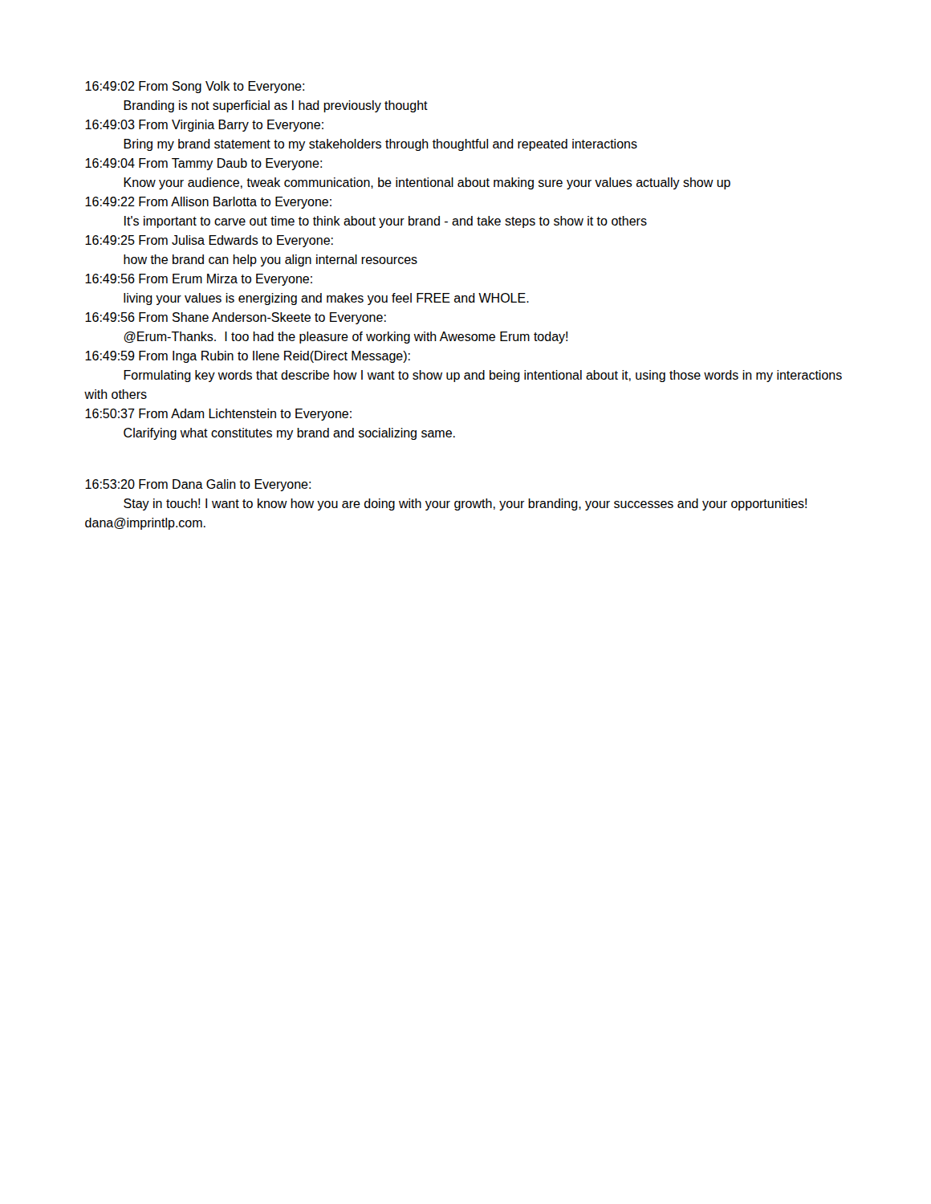16:49:02 From Song Volk to Everyone:
Branding is not superficial as I had previously thought
16:49:03 From Virginia Barry to Everyone:
Bring my brand statement to my stakeholders through thoughtful and repeated interactions
16:49:04 From Tammy Daub to Everyone:
Know your audience, tweak communication, be intentional about making sure your values actually show up
16:49:22 From Allison Barlotta to Everyone:
It's important to carve out time to think about your brand - and take steps to show it to others
16:49:25 From Julisa Edwards to Everyone:
how the brand can help you align internal resources
16:49:56 From Erum Mirza to Everyone:
living your values is energizing and makes you feel FREE and WHOLE.
16:49:56 From Shane Anderson-Skeete to Everyone:
@Erum-Thanks. I too had the pleasure of working with Awesome Erum today!
16:49:59 From Inga Rubin to Ilene Reid(Direct Message):
Formulating key words that describe how I want to show up and being intentional about it, using those words in my interactions with others
16:50:37 From Adam Lichtenstein to Everyone:
Clarifying what constitutes my brand and socializing same.
16:53:20 From Dana Galin to Everyone:
Stay in touch! I want to know how you are doing with your growth, your branding, your successes and your opportunities! dana@imprintlp.com.